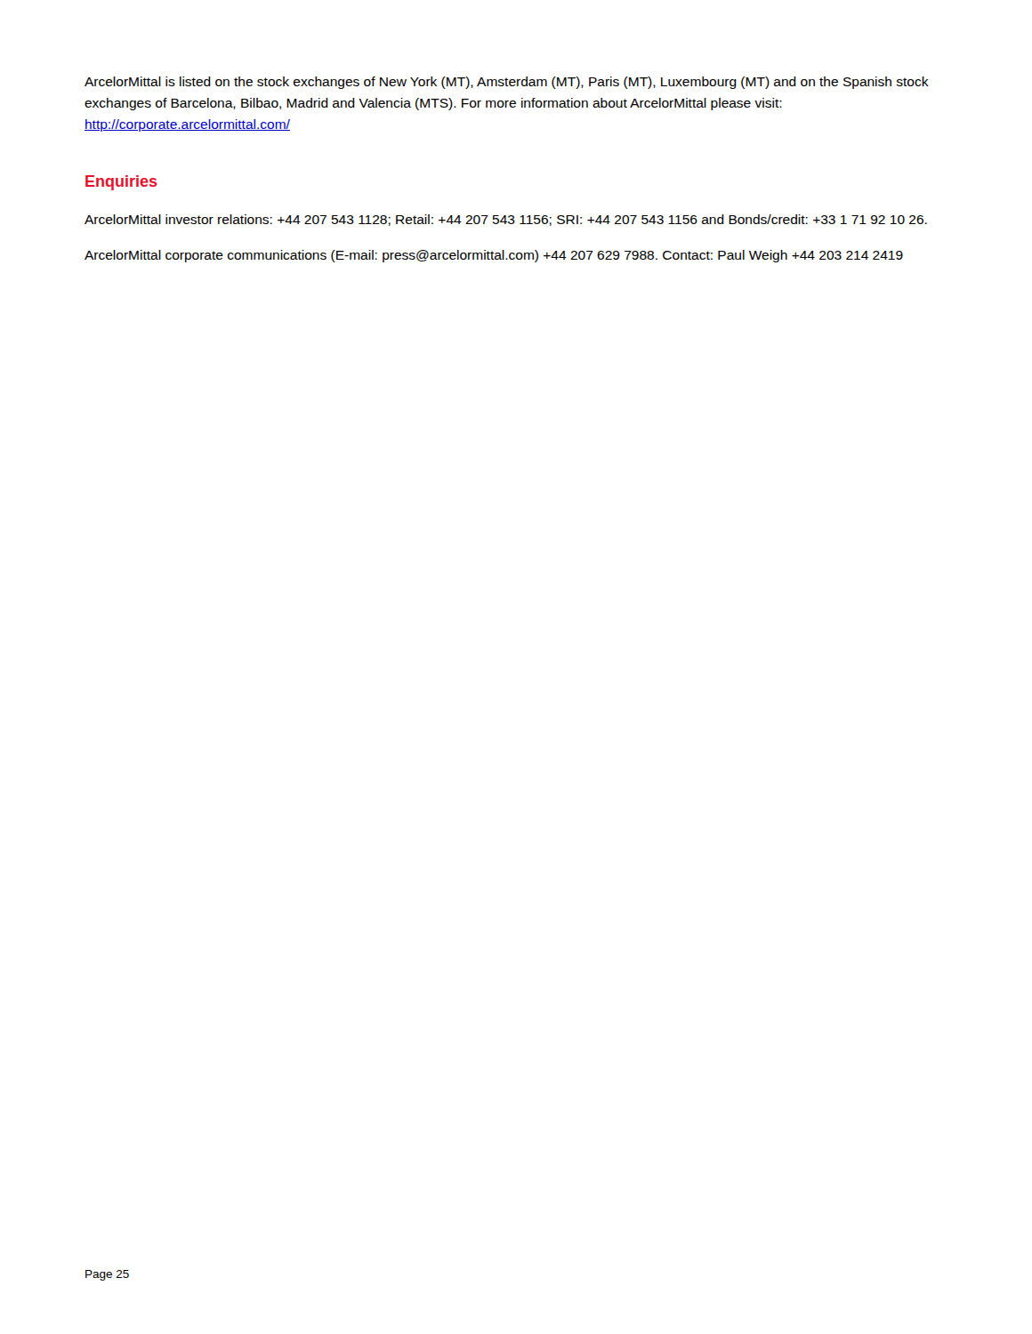ArcelorMittal is listed on the stock exchanges of New York (MT), Amsterdam (MT), Paris (MT), Luxembourg (MT) and on the Spanish stock exchanges of Barcelona, Bilbao, Madrid and Valencia (MTS). For more information about ArcelorMittal please visit: http://corporate.arcelormittal.com/
Enquiries
ArcelorMittal investor relations: +44 207 543 1128; Retail: +44 207 543 1156; SRI: +44 207 543 1156 and Bonds/credit: +33 1 71 92 10 26.
ArcelorMittal corporate communications (E-mail: press@arcelormittal.com) +44 207 629 7988. Contact: Paul Weigh +44 203 214 2419
Page 25